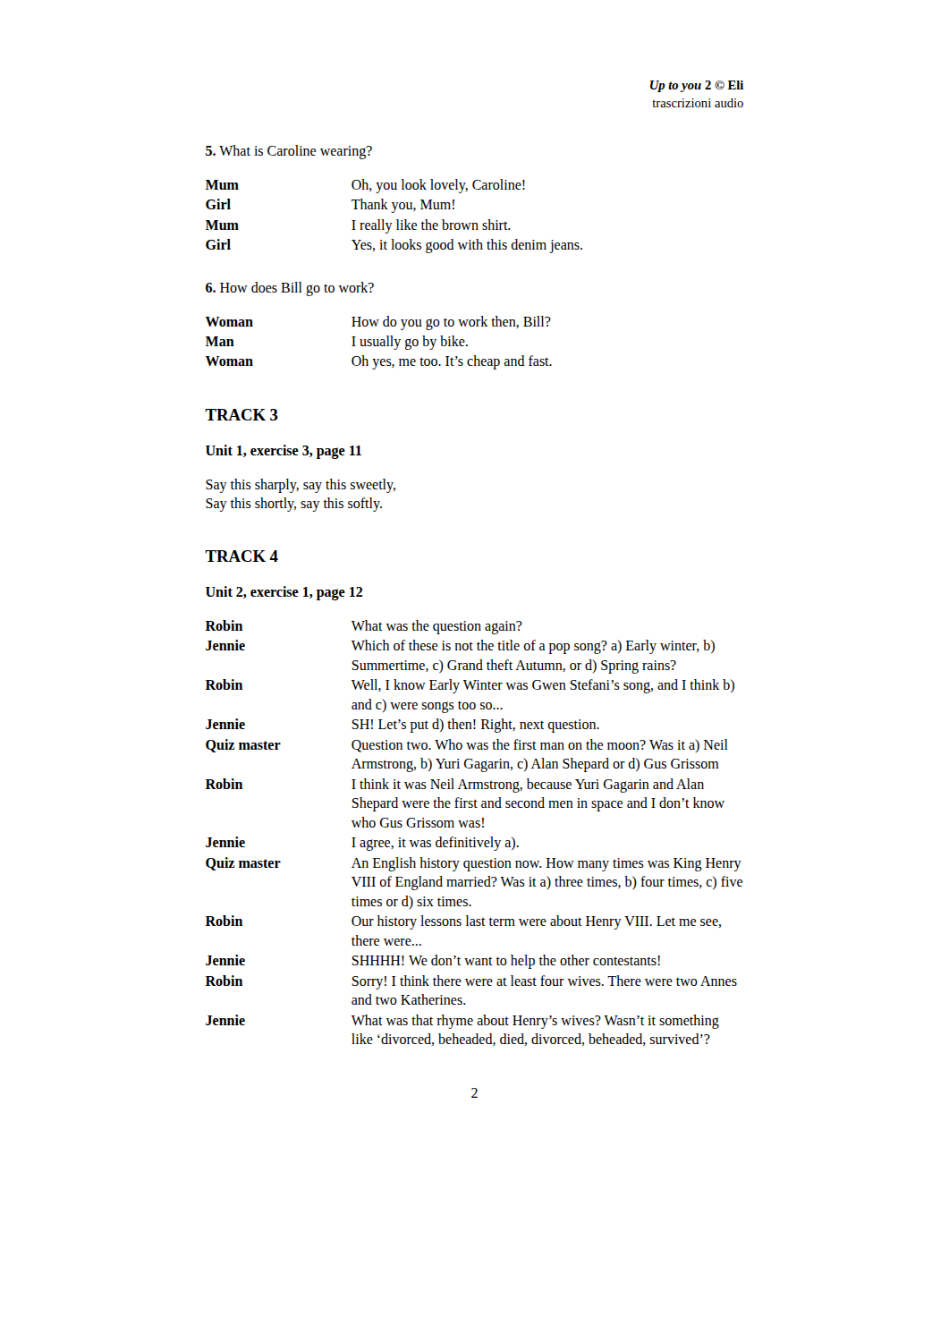Up to you 2 © Eli
trascrizioni audio
5. What is Caroline wearing?
| Mum | Oh, you look lovely, Caroline! |
| Girl | Thank you, Mum! |
| Mum | I really like the brown shirt. |
| Girl | Yes, it looks good with this denim jeans. |
6. How does Bill go to work?
| Woman | How do you go to work then, Bill? |
| Man | I usually go by bike. |
| Woman | Oh yes, me too. It’s cheap and fast. |
TRACK 3
Unit 1, exercise 3, page 11
Say this sharply, say this sweetly,
Say this shortly, say this softly.
TRACK 4
Unit 2, exercise 1, page 12
| Robin | What was the question again? |
| Jennie | Which of these is not the title of a pop song? a) Early winter, b) Summertime, c) Grand theft Autumn, or d) Spring rains? |
| Robin | Well, I know Early Winter was Gwen Stefani’s song, and I think b) and c) were songs too so... |
| Jennie | SH! Let’s put d) then! Right, next question. |
| Quiz master | Question two. Who was the first man on the moon? Was it a) Neil Armstrong, b) Yuri Gagarin, c) Alan Shepard or d) Gus Grissom |
| Robin | I think it was Neil Armstrong, because Yuri Gagarin and Alan Shepard were the first and second men in space and I don’t know who Gus Grissom was! |
| Jennie | I agree, it was definitively a). |
| Quiz master | An English history question now. How many times was King Henry VIII of England married? Was it a) three times, b) four times, c) five times or d) six times. |
| Robin | Our history lessons last term were about Henry VIII. Let me see, there were... |
| Jennie | SHHHH! We don’t want to help the other contestants! |
| Robin | Sorry! I think there were at least four wives. There were two Annes and two Katherines. |
| Jennie | What was that rhyme about Henry’s wives? Wasn’t it something like ‘divorced, beheaded, died, divorced, beheaded, survived’? |
2